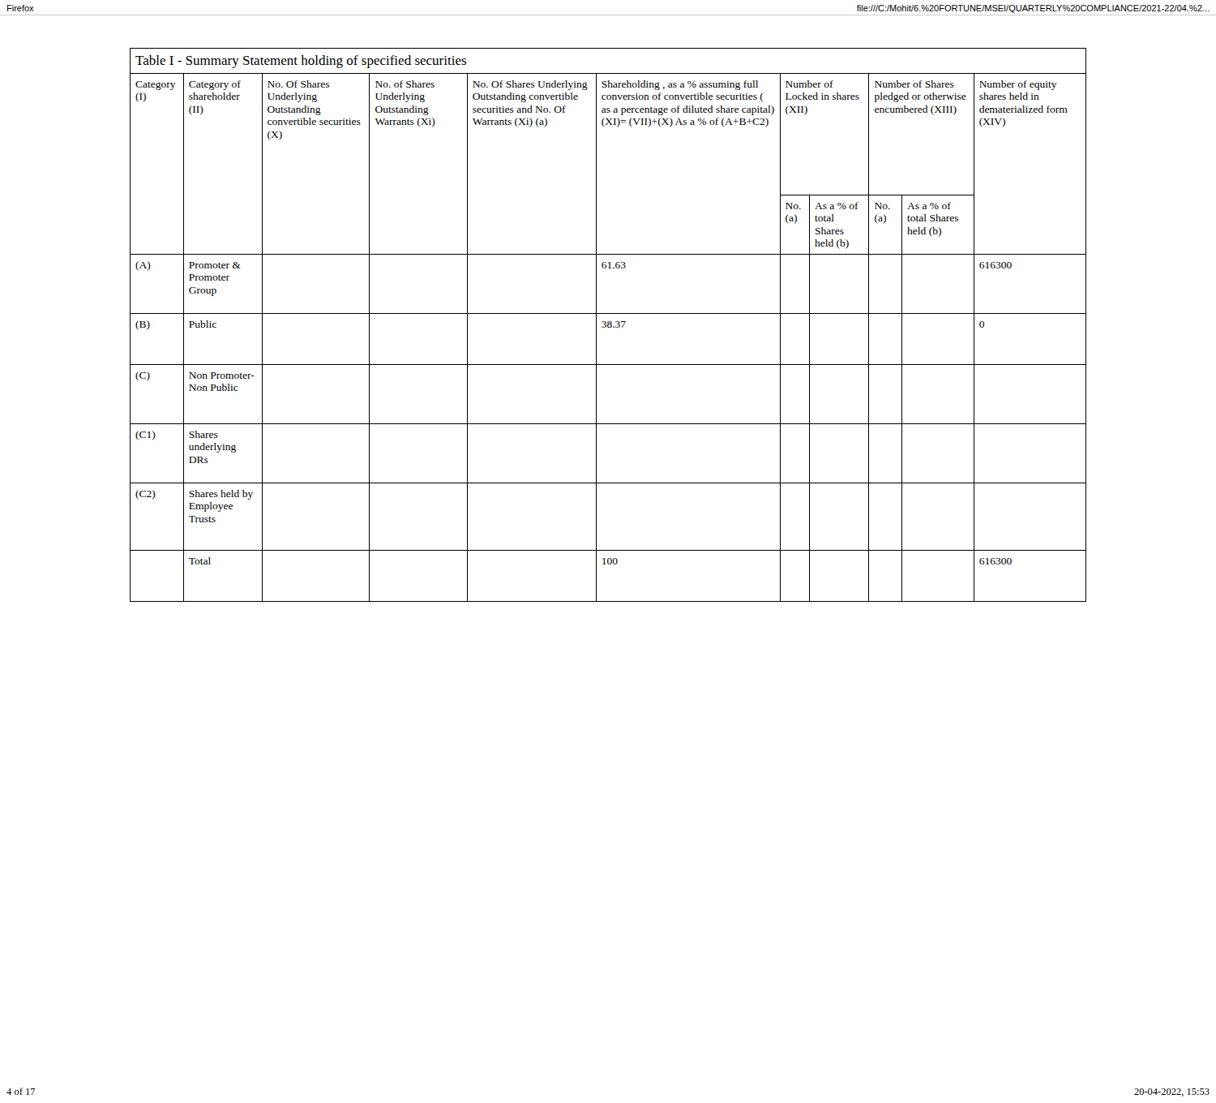Firefox
file:///C:/Mohit/6.%20FORTUNE/MSEI/QUARTERLY%20COMPLIANCE/2021-22/04.%2...
| Table I - Summary Statement holding of specified securities |
| Category (I) | Category of shareholder (II) | No. Of Shares Underlying Outstanding convertible securities (X) | No. of Shares Underlying Outstanding Warrants (Xi) | No. Of Shares Underlying Outstanding convertible securities and No. Of Warrants (Xi) (a) | Shareholding , as a % assuming full conversion of convertible securities ( as a percentage of diluted share capital) (XI)= (VII)+(X) As a % of (A+B+C2) | Number of Locked in shares (XII) | Number of Shares pledged or otherwise encumbered (XIII) | Number of equity shares held in dematerialized form (XIV) |
| No. (a) | As a % of total Shares held (b) | No. (a) | As a % of total Shares held (b) |
| (A) | Promoter & Promoter Group | | | | 61.63 | | | | | 616300 |
| (B) | Public | | | | 38.37 | | | | | 0 |
| (C) | Non Promoter-Non Public | | | | | | | | | |
| (C1) | Shares underlying DRs | | | | | | | | | |
| (C2) | Shares held by Employee Trusts | | | | | | | | | |
| | Total | | | | 100 | | | | | 616300 |
4 of 17
20-04-2022, 15:53